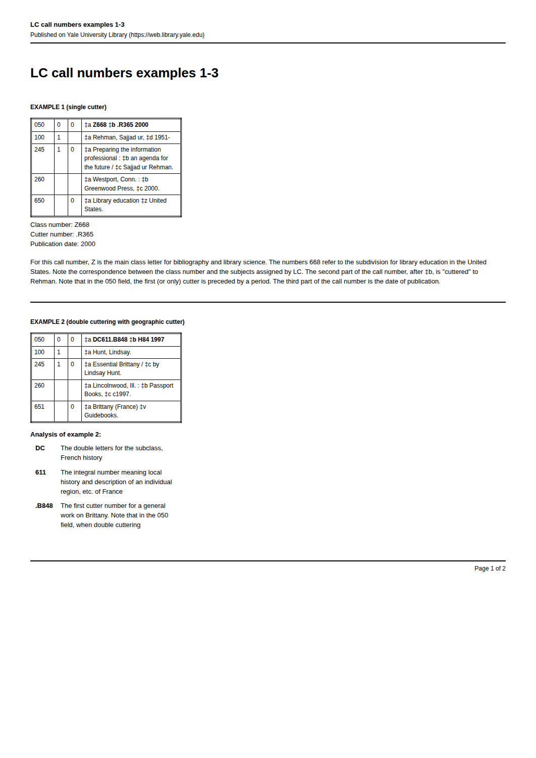LC call numbers examples 1-3
Published on Yale University Library (https://web.library.yale.edu)
LC call numbers examples 1-3
EXAMPLE 1 (single cutter)
| 050 | 0 | 0 | ‡a Z668 ‡ b .R365 2000 |
| 100 | 1 | | ‡a Rehman, Sajjad ur, ‡d 1951- |
| 245 | 1 | 0 | ‡a Preparing the information professional : ‡b an agenda for the future / ‡c Sajjad ur Rehman. |
| 260 | | | ‡a Westport, Conn. : ‡b Greenwood Press, ‡c 2000. |
| 650 | | 0 | ‡a Library education ‡z United States. |
Class number: Z668
Cutter number: .R365
Publication date: 2000
For this call number, Z is the main class letter for bibliography and library science. The numbers 668 refer to the subdivision for library education in the United States. Note the correspondence between the class number and the subjects assigned by LC. The second part of the call number, after ‡b, is "cuttered" to Rehman. Note that in the 050 field, the first (or only) cutter is preceded by a period. The third part of the call number is the date of publication.
EXAMPLE 2 (double cuttering with geographic cutter)
| 050 | 0 | 0 | ‡a DC611.B848 ‡ b H84 1997 |
| 100 | 1 | | ‡a Hunt, Lindsay. |
| 245 | 1 | 0 | ‡a Essential Brittany / ‡c by Lindsay Hunt. |
| 260 | | | ‡a Lincolnwood, Ill. : ‡b Passport Books, ‡c c1997. |
| 651 | | 0 | ‡a Brittany (France) ‡v Guidebooks. |
Analysis of example 2:
| DC | The double letters for the subclass, French history |
| 611 | The integral number meaning local history and description of an individual region, etc. of France |
| .B848 | The first cutter number for a general work on Brittany. Note that in the 050 field, when double cuttering |
Page 1 of 2